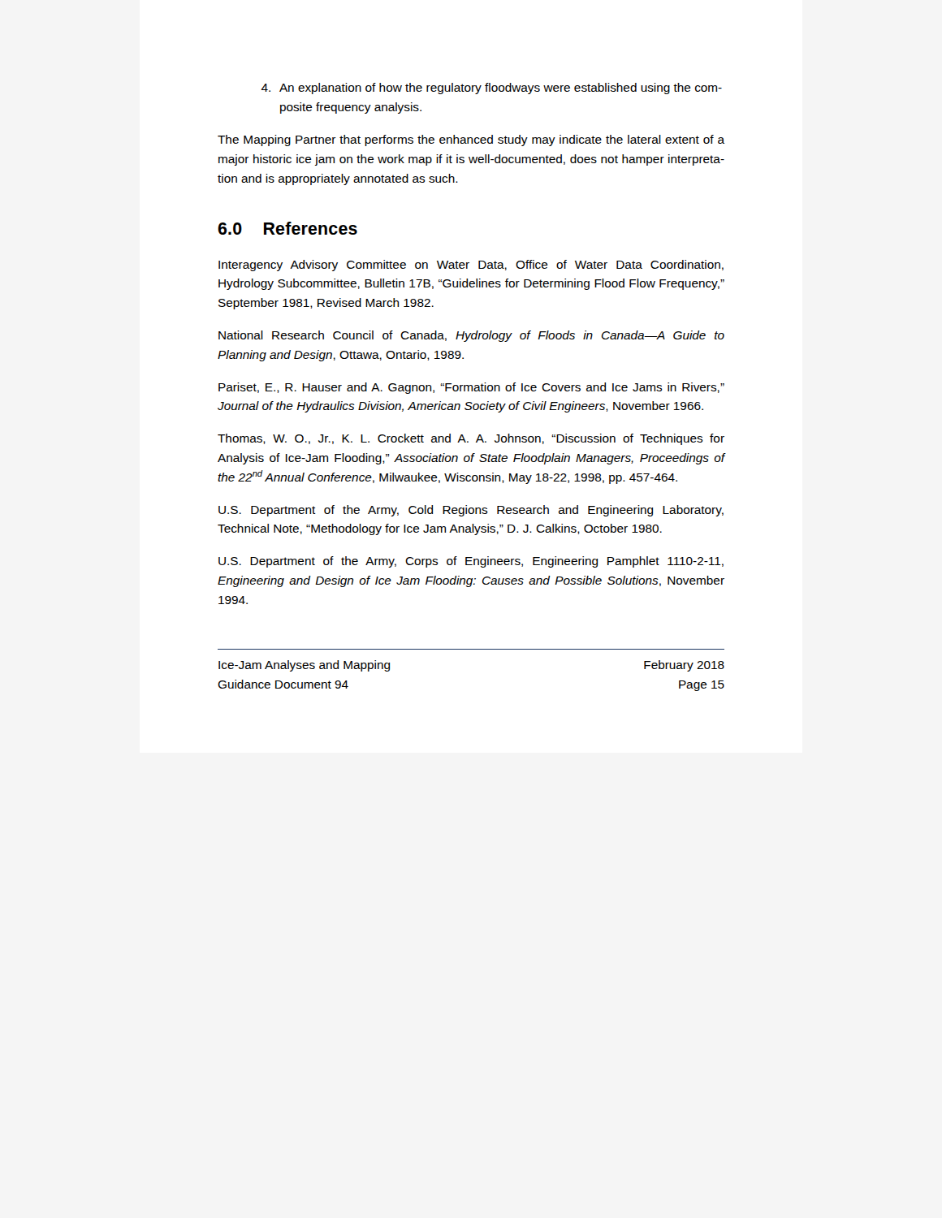An explanation of how the regulatory floodways were established using the composite frequency analysis.
The Mapping Partner that performs the enhanced study may indicate the lateral extent of a major historic ice jam on the work map if it is well-documented, does not hamper interpretation and is appropriately annotated as such.
6.0 References
Interagency Advisory Committee on Water Data, Office of Water Data Coordination, Hydrology Subcommittee, Bulletin 17B, “Guidelines for Determining Flood Flow Frequency,” September 1981, Revised March 1982.
National Research Council of Canada, Hydrology of Floods in Canada—A Guide to Planning and Design, Ottawa, Ontario, 1989.
Pariset, E., R. Hauser and A. Gagnon, “Formation of Ice Covers and Ice Jams in Rivers,” Journal of the Hydraulics Division, American Society of Civil Engineers, November 1966.
Thomas, W. O., Jr., K. L. Crockett and A. A. Johnson, “Discussion of Techniques for Analysis of Ice-Jam Flooding,” Association of State Floodplain Managers, Proceedings of the 22nd Annual Conference, Milwaukee, Wisconsin, May 18-22, 1998, pp. 457-464.
U.S. Department of the Army, Cold Regions Research and Engineering Laboratory, Technical Note, “Methodology for Ice Jam Analysis,” D. J. Calkins, October 1980.
U.S. Department of the Army, Corps of Engineers, Engineering Pamphlet 1110-2-11, Engineering and Design of Ice Jam Flooding: Causes and Possible Solutions, November 1994.
| Ice-Jam Analyses and Mapping | February 2018 |
| Guidance Document 94 | Page 15 |